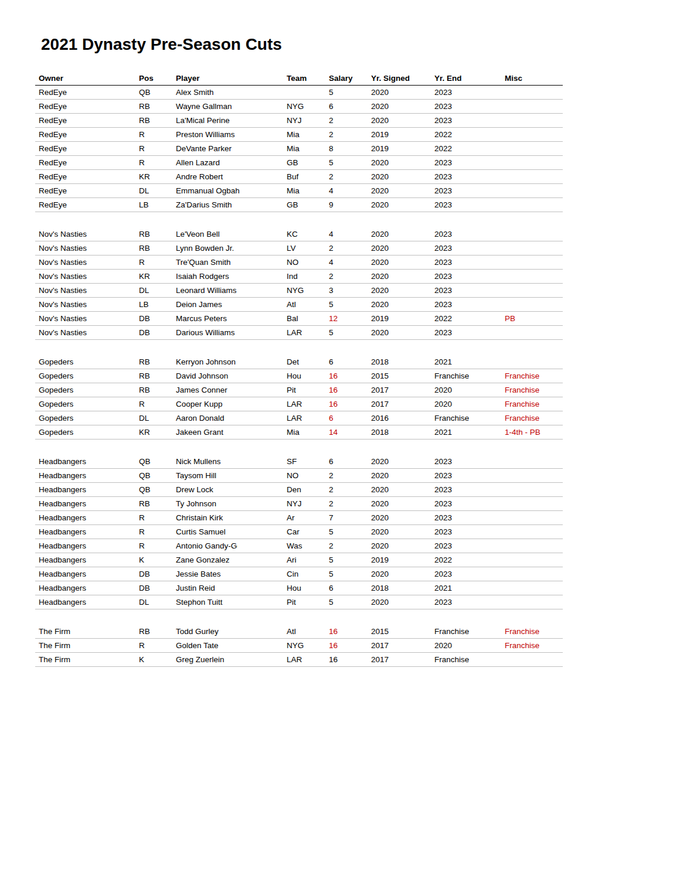2021 Dynasty Pre-Season Cuts
| Owner | Pos | Player | Team | Salary | Yr. Signed | Yr. End | Misc |
| --- | --- | --- | --- | --- | --- | --- | --- |
| RedEye | QB | Alex Smith | | 5 | 2020 | 2023 | |
| RedEye | RB | Wayne Gallman | NYG | 6 | 2020 | 2023 | |
| RedEye | RB | La'Mical Perine | NYJ | 2 | 2020 | 2023 | |
| RedEye | R | Preston Williams | Mia | 2 | 2019 | 2022 | |
| RedEye | R | DeVante Parker | Mia | 8 | 2019 | 2022 | |
| RedEye | R | Allen Lazard | GB | 5 | 2020 | 2023 | |
| RedEye | KR | Andre Robert | Buf | 2 | 2020 | 2023 | |
| RedEye | DL | Emmanual Ogbah | Mia | 4 | 2020 | 2023 | |
| RedEye | LB | Za'Darius Smith | GB | 9 | 2020 | 2023 | |
| Nov's Nasties | RB | Le'Veon Bell | KC | 4 | 2020 | 2023 | |
| Nov's Nasties | RB | Lynn Bowden Jr. | LV | 2 | 2020 | 2023 | |
| Nov's Nasties | R | Tre'Quan Smith | NO | 4 | 2020 | 2023 | |
| Nov's Nasties | KR | Isaiah Rodgers | Ind | 2 | 2020 | 2023 | |
| Nov's Nasties | DL | Leonard Williams | NYG | 3 | 2020 | 2023 | |
| Nov's Nasties | LB | Deion James | Atl | 5 | 2020 | 2023 | |
| Nov's Nasties | DB | Marcus Peters | Bal | 12 | 2019 | 2022 | PB |
| Nov's Nasties | DB | Darious Williams | LAR | 5 | 2020 | 2023 | |
| Gopeders | RB | Kerryon Johnson | Det | 6 | 2018 | 2021 | |
| Gopeders | RB | David Johnson | Hou | 16 | 2015 | Franchise | Franchise |
| Gopeders | RB | James Conner | Pit | 16 | 2017 | 2020 | Franchise |
| Gopeders | R | Cooper Kupp | LAR | 16 | 2017 | 2020 | Franchise |
| Gopeders | DL | Aaron Donald | LAR | 6 | 2016 | Franchise | Franchise |
| Gopeders | KR | Jakeen Grant | Mia | 14 | 2018 | 2021 | 1-4th - PB |
| Headbangers | QB | Nick Mullens | SF | 6 | 2020 | 2023 | |
| Headbangers | QB | Taysom Hill | NO | 2 | 2020 | 2023 | |
| Headbangers | QB | Drew Lock | Den | 2 | 2020 | 2023 | |
| Headbangers | RB | Ty Johnson | NYJ | 2 | 2020 | 2023 | |
| Headbangers | R | Christain Kirk | Ar | 7 | 2020 | 2023 | |
| Headbangers | R | Curtis Samuel | Car | 5 | 2020 | 2023 | |
| Headbangers | R | Antonio Gandy-Golden | Was | 2 | 2020 | 2023 | |
| Headbangers | K | Zane Gonzalez | Ari | 5 | 2019 | 2022 | |
| Headbangers | DB | Jessie Bates | Cin | 5 | 2020 | 2023 | |
| Headbangers | DB | Justin Reid | Hou | 6 | 2018 | 2021 | |
| Headbangers | DL | Stephon Tuitt | Pit | 5 | 2020 | 2023 | |
| The Firm | RB | Todd Gurley | Atl | 16 | 2015 | Franchise | Franchise |
| The Firm | R | Golden Tate | NYG | 16 | 2017 | 2020 | Franchise |
| The Firm | K | Greg Zuerlein | LAR | 16 | 2017 | Franchise | |